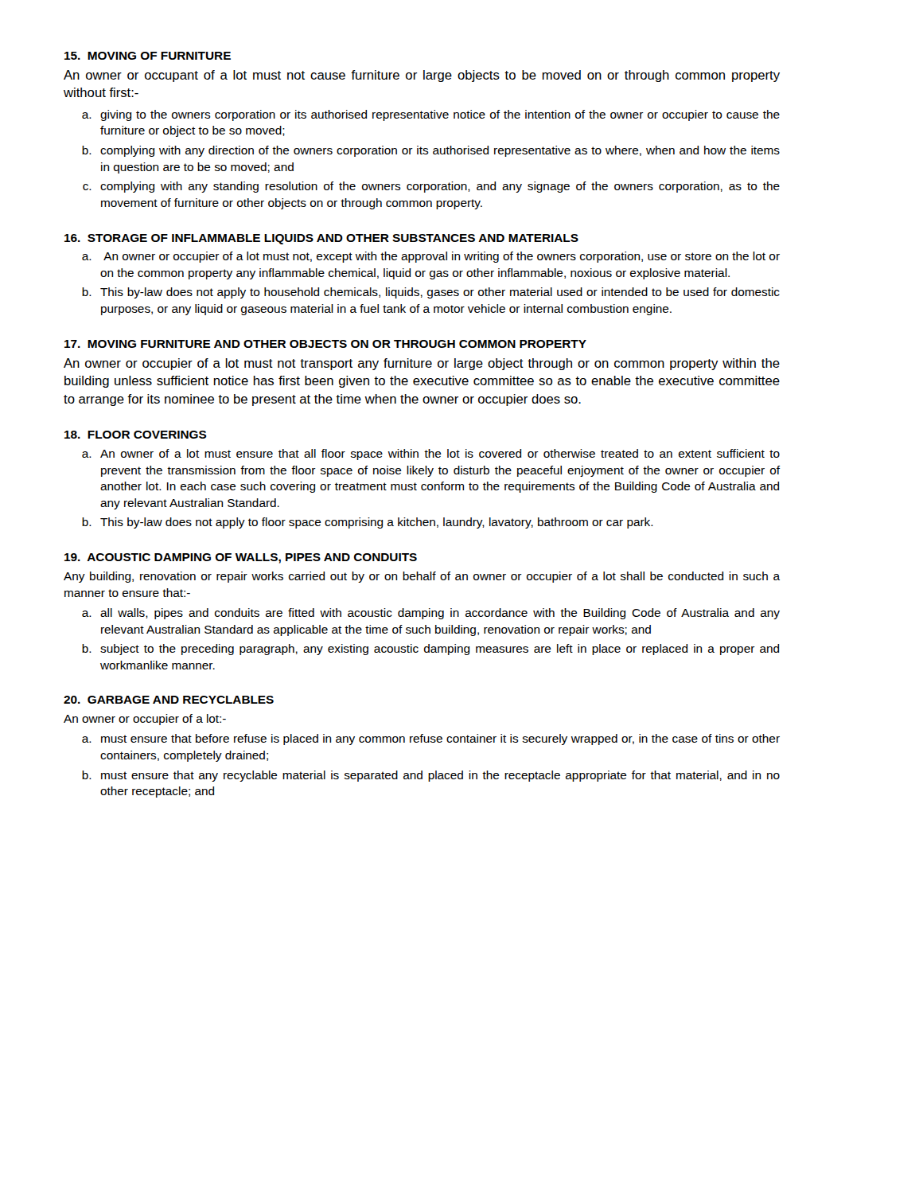15. Moving of Furniture
An owner or occupant of a lot must not cause furniture or large objects to be moved on or through common property without first:-
giving to the owners corporation or its authorised representative notice of the intention of the owner or occupier to cause the furniture or object to be so moved;
complying with any direction of the owners corporation or its authorised representative as to where, when and how the items in question are to be so moved; and
complying with any standing resolution of the owners corporation, and any signage of the owners corporation, as to the movement of furniture or other objects on or through common property.
16. Storage of Inflammable Liquids and Other Substances and Materials
An owner or occupier of a lot must not, except with the approval in writing of the owners corporation, use or store on the lot or on the common property any inflammable chemical, liquid or gas or other inflammable, noxious or explosive material.
This by-law does not apply to household chemicals, liquids, gases or other material used or intended to be used for domestic purposes, or any liquid or gaseous material in a fuel tank of a motor vehicle or internal combustion engine.
17. Moving Furniture and Other Objects on or Through Common Property
An owner or occupier of a lot must not transport any furniture or large object through or on common property within the building unless sufficient notice has first been given to the executive committee so as to enable the executive committee to arrange for its nominee to be present at the time when the owner or occupier does so.
18. Floor Coverings
An owner of a lot must ensure that all floor space within the lot is covered or otherwise treated to an extent sufficient to prevent the transmission from the floor space of noise likely to disturb the peaceful enjoyment of the owner or occupier of another lot. In each case such covering or treatment must conform to the requirements of the Building Code of Australia and any relevant Australian Standard.
This by-law does not apply to floor space comprising a kitchen, laundry, lavatory, bathroom or car park.
19. Acoustic Damping of Walls, Pipes and Conduits
Any building, renovation or repair works carried out by or on behalf of an owner or occupier of a lot shall be conducted in such a manner to ensure that:-
all walls, pipes and conduits are fitted with acoustic damping in accordance with the Building Code of Australia and any relevant Australian Standard as applicable at the time of such building, renovation or repair works; and
subject to the preceding paragraph, any existing acoustic damping measures are left in place or replaced in a proper and workmanlike manner.
20. Garbage and Recyclables
An owner or occupier of a lot:-
must ensure that before refuse is placed in any common refuse container it is securely wrapped or, in the case of tins or other containers, completely drained;
must ensure that any recyclable material is separated and placed in the receptacle appropriate for that material, and in no other receptacle; and